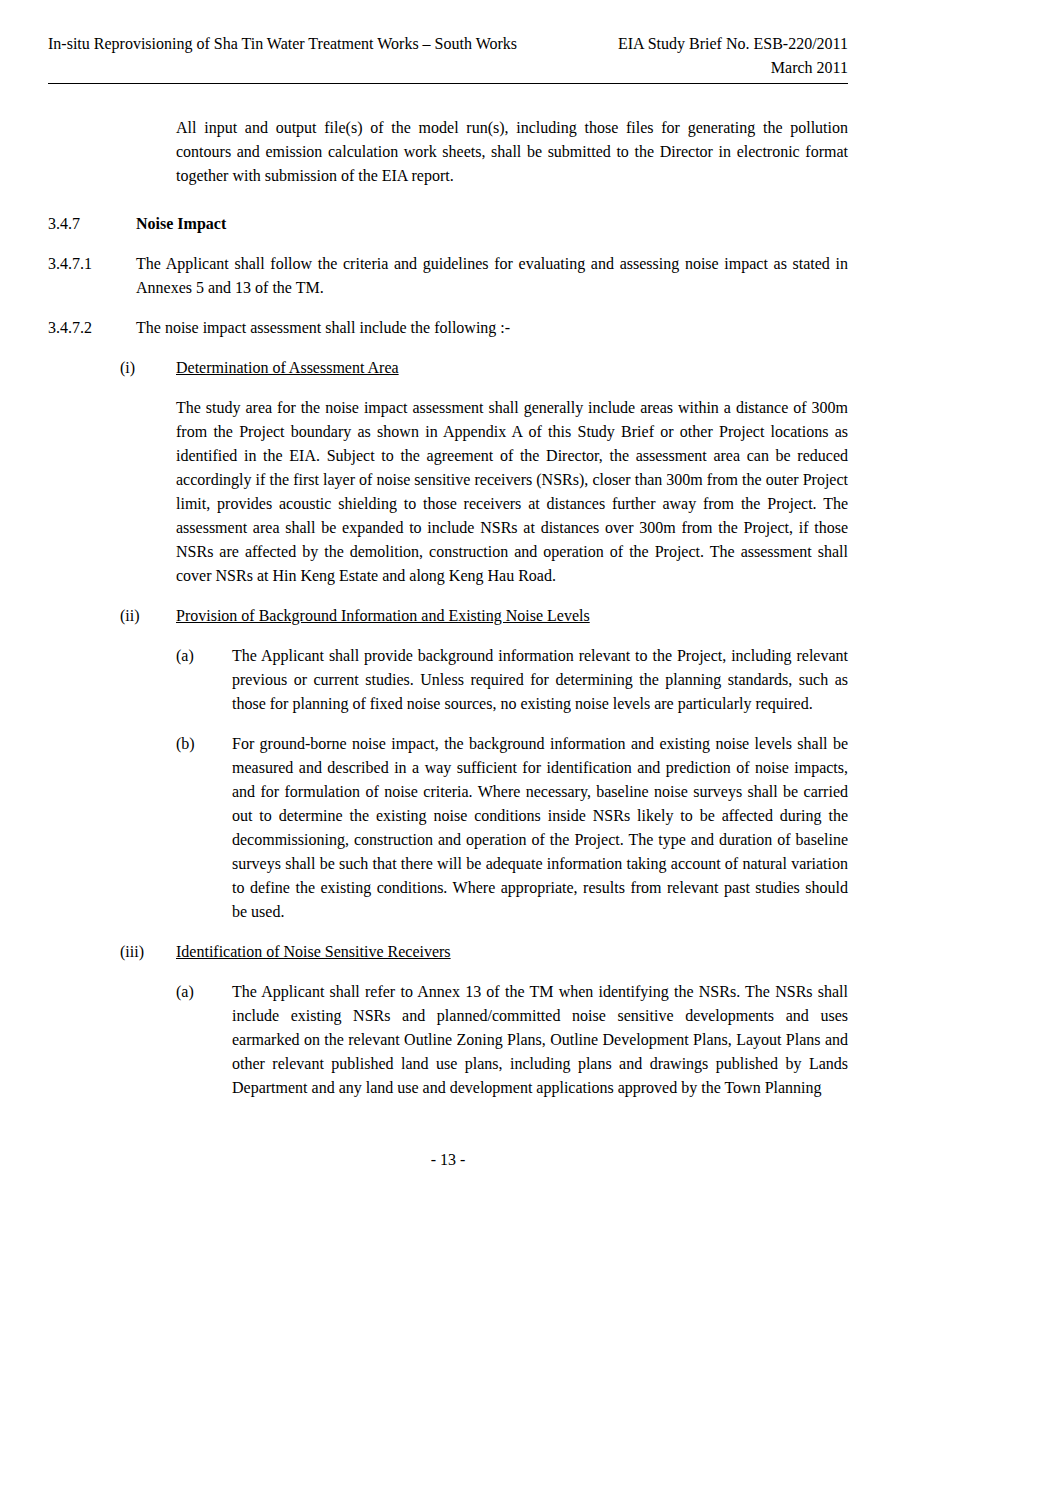In-situ Reprovisioning of Sha Tin Water Treatment Works – South Works
EIA Study Brief No. ESB-220/2011
March 2011
All input and output file(s) of the model run(s), including those files for generating the pollution contours and emission calculation work sheets, shall be submitted to the Director in electronic format together with submission of the EIA report.
3.4.7
Noise Impact
3.4.7.1
The Applicant shall follow the criteria and guidelines for evaluating and assessing noise impact as stated in Annexes 5 and 13 of the TM.
3.4.7.2
The noise impact assessment shall include the following :-
(i)
Determination of Assessment Area
The study area for the noise impact assessment shall generally include areas within a distance of 300m from the Project boundary as shown in Appendix A of this Study Brief or other Project locations as identified in the EIA. Subject to the agreement of the Director, the assessment area can be reduced accordingly if the first layer of noise sensitive receivers (NSRs), closer than 300m from the outer Project limit, provides acoustic shielding to those receivers at distances further away from the Project. The assessment area shall be expanded to include NSRs at distances over 300m from the Project, if those NSRs are affected by the demolition, construction and operation of the Project. The assessment shall cover NSRs at Hin Keng Estate and along Keng Hau Road.
(ii)
Provision of Background Information and Existing Noise Levels
(a)
The Applicant shall provide background information relevant to the Project, including relevant previous or current studies. Unless required for determining the planning standards, such as those for planning of fixed noise sources, no existing noise levels are particularly required.
(b)
For ground-borne noise impact, the background information and existing noise levels shall be measured and described in a way sufficient for identification and prediction of noise impacts, and for formulation of noise criteria. Where necessary, baseline noise surveys shall be carried out to determine the existing noise conditions inside NSRs likely to be affected during the decommissioning, construction and operation of the Project. The type and duration of baseline surveys shall be such that there will be adequate information taking account of natural variation to define the existing conditions. Where appropriate, results from relevant past studies should be used.
(iii)
Identification of Noise Sensitive Receivers
(a)
The Applicant shall refer to Annex 13 of the TM when identifying the NSRs. The NSRs shall include existing NSRs and planned/committed noise sensitive developments and uses earmarked on the relevant Outline Zoning Plans, Outline Development Plans, Layout Plans and other relevant published land use plans, including plans and drawings published by Lands Department and any land use and development applications approved by the Town Planning
- 13 -